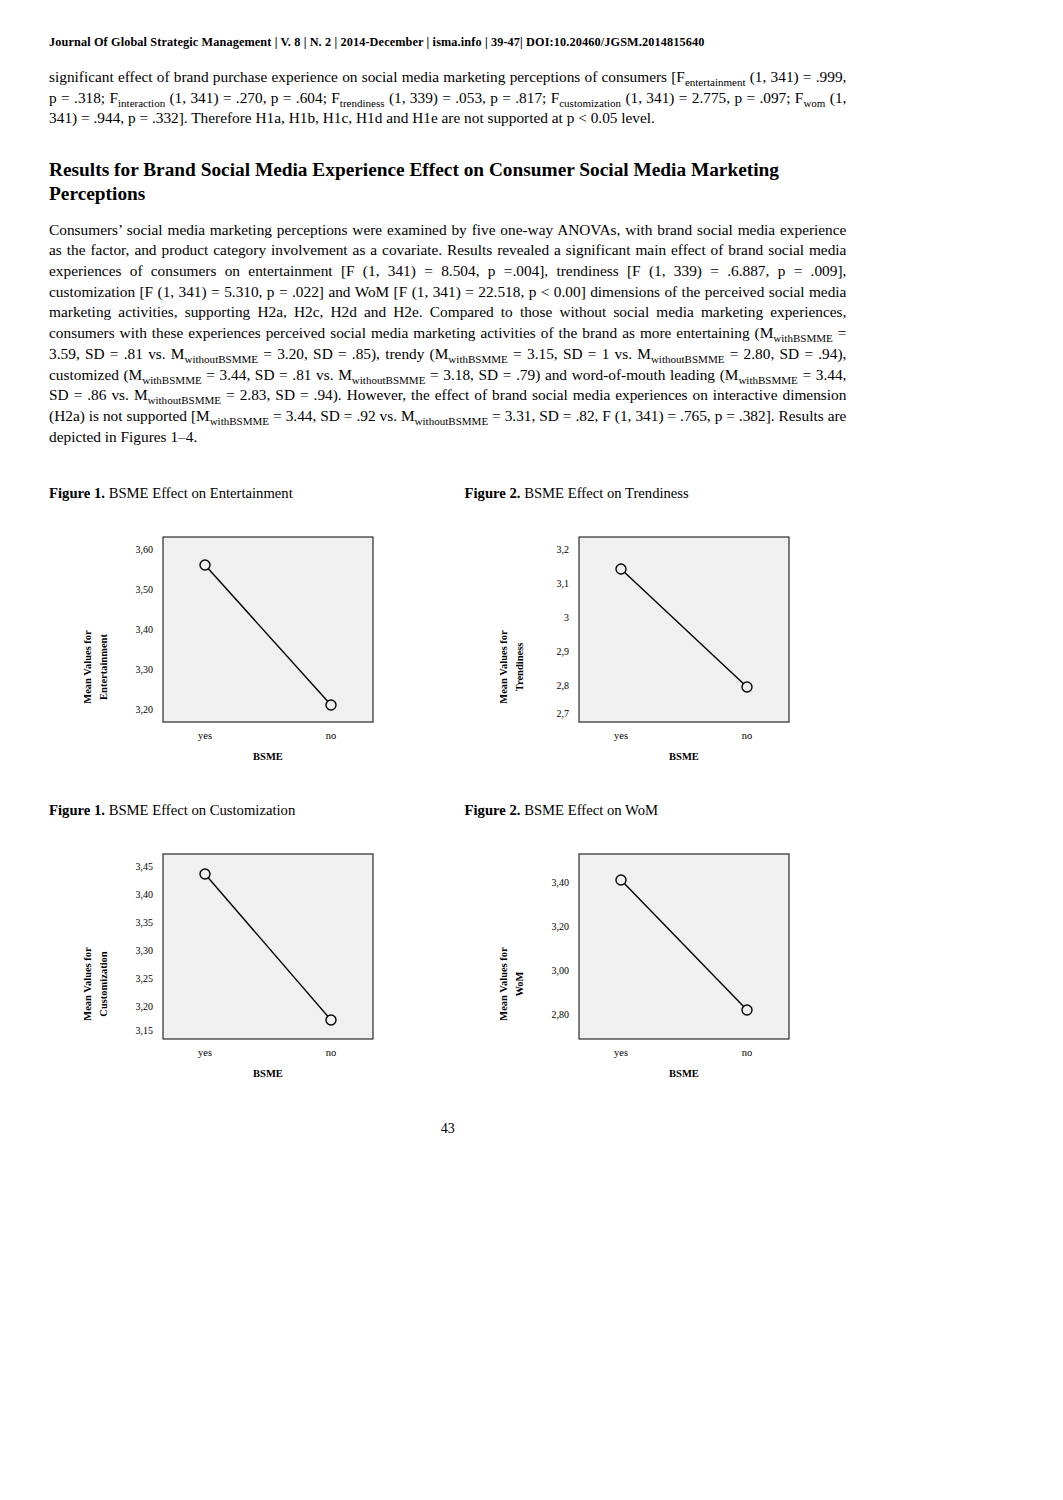Journal Of Global Strategic Management | V. 8 | N. 2 | 2014-December | isma.info | 39-47| DOI:10.20460/JGSM.2014815640
significant effect of brand purchase experience on social media marketing perceptions of consumers [Fentertainment (1, 341) = .999, p = .318; Finteraction (1, 341) = .270, p = .604; Ftrendiness (1, 339) = .053, p = .817; Fcustomization (1, 341) = 2.775, p = .097; Fwom (1, 341) = .944, p = .332]. Therefore H1a, H1b, H1c, H1d and H1e are not supported at p < 0.05 level.
Results for Brand Social Media Experience Effect on Consumer Social Media Marketing Perceptions
Consumers’ social media marketing perceptions were examined by five one-way ANOVAs, with brand social media experience as the factor, and product category involvement as a covariate. Results revealed a significant main effect of brand social media experiences of consumers on entertainment [F (1, 341) = 8.504, p =.004], trendiness [F (1, 339) = .6.887, p = .009], customization [F (1, 341) = 5.310, p = .022] and WoM [F (1, 341) = 22.518, p < 0.00] dimensions of the perceived social media marketing activities, supporting H2a, H2c, H2d and H2e. Compared to those without social media marketing experiences, consumers with these experiences perceived social media marketing activities of the brand as more entertaining (MwithBSMME = 3.59, SD = .81 vs. MwithoutBSMME = 3.20, SD = .85), trendy (MwithBSMME = 3.15, SD = 1 vs. MwithoutBSMME = 2.80, SD = .94), customized (MwithBSMME = 3.44, SD = .81 vs. MwithoutBSMME = 3.18, SD = .79) and word-of-mouth leading (MwithBSMME = 3.44, SD = .86 vs. MwithoutBSMME = 2.83, SD = .94). However, the effect of brand social media experiences on interactive dimension (H2a) is not supported [MwithBSMME = 3.44, SD = .92 vs. MwithoutBSMME = 3.31, SD = .82, F (1, 341) = .765, p = .382]. Results are depicted in Figures 1–4.
Figure 1. BSME Effect on Entertainment
Mean Values for Entertainment 3,60 3,50 3,40 3,30 3,20 yes no BSME
Figure 2. BSME Effect on Trendiness
Mean Values for Trendiness 3,2 3,1 3 2,9 2,8 2,7 yes no BSME
Figure 1. BSME Effect on Customization
Mean Values for Customization 3,45 3,40 3,35 3,30 3,25 3,20 3,15 yes no BSME
Figure 2. BSME Effect on WoM
Mean Values for WoM 3,40 3,20 3,00 2,80 yes no BSME
43